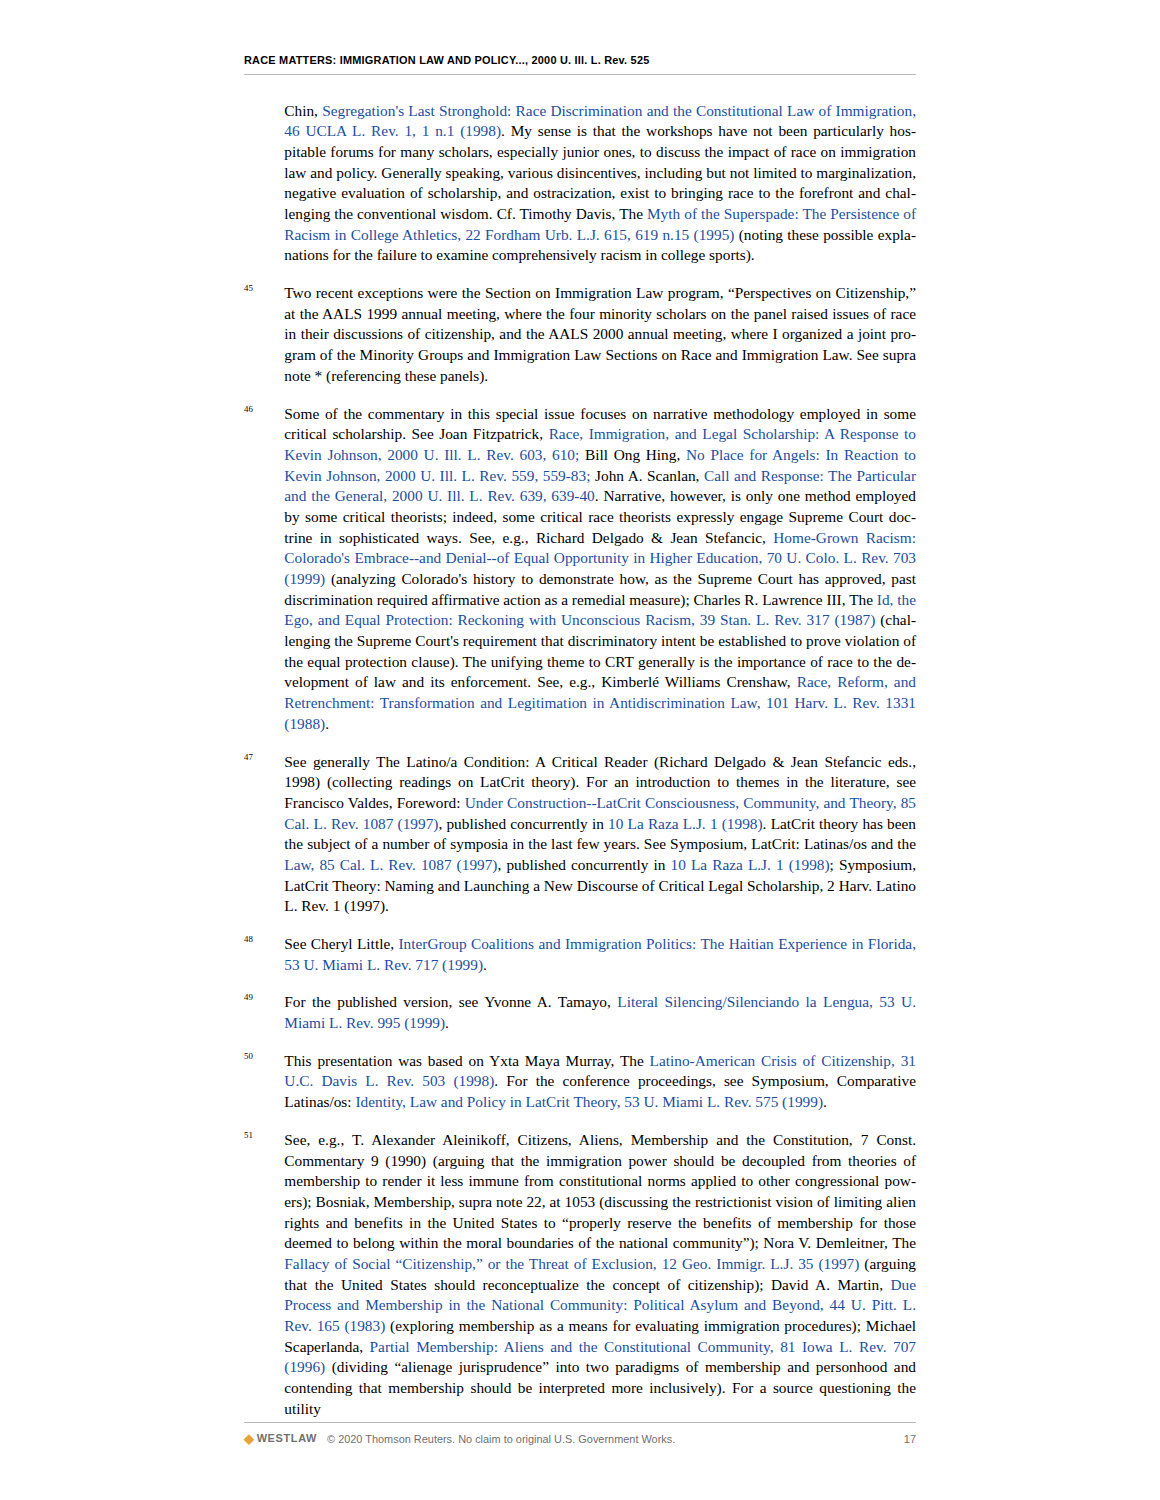RACE MATTERS: IMMIGRATION LAW AND POLICY..., 2000 U. Ill. L. Rev. 525
Chin, Segregation's Last Stronghold: Race Discrimination and the Constitutional Law of Immigration, 46 UCLA L. Rev. 1, 1 n.1 (1998). My sense is that the workshops have not been particularly hospitable forums for many scholars, especially junior ones, to discuss the impact of race on immigration law and policy. Generally speaking, various disincentives, including but not limited to marginalization, negative evaluation of scholarship, and ostracization, exist to bringing race to the forefront and challenging the conventional wisdom. Cf. Timothy Davis, The Myth of the Superspade: The Persistence of Racism in College Athletics, 22 Fordham Urb. L.J. 615, 619 n.15 (1995) (noting these possible explanations for the failure to examine comprehensively racism in college sports).
45
Two recent exceptions were the Section on Immigration Law program, “Perspectives on Citizenship,” at the AALS 1999 annual meeting, where the four minority scholars on the panel raised issues of race in their discussions of citizenship, and the AALS 2000 annual meeting, where I organized a joint program of the Minority Groups and Immigration Law Sections on Race and Immigration Law. See supra note * (referencing these panels).
46
Some of the commentary in this special issue focuses on narrative methodology employed in some critical scholarship. See Joan Fitzpatrick, Race, Immigration, and Legal Scholarship: A Response to Kevin Johnson, 2000 U. Ill. L. Rev. 603, 610; Bill Ong Hing, No Place for Angels: In Reaction to Kevin Johnson, 2000 U. Ill. L. Rev. 559, 559-83; John A. Scanlan, Call and Response: The Particular and the General, 2000 U. Ill. L. Rev. 639, 639-40. Narrative, however, is only one method employed by some critical theorists; indeed, some critical race theorists expressly engage Supreme Court doctrine in sophisticated ways. See, e.g., Richard Delgado & Jean Stefancic, Home-Grown Racism: Colorado's Embrace--and Denial--of Equal Opportunity in Higher Education, 70 U. Colo. L. Rev. 703 (1999) (analyzing Colorado's history to demonstrate how, as the Supreme Court has approved, past discrimination required affirmative action as a remedial measure); Charles R. Lawrence III, The Id, the Ego, and Equal Protection: Reckoning with Unconscious Racism, 39 Stan. L. Rev. 317 (1987) (challenging the Supreme Court's requirement that discriminatory intent be established to prove violation of the equal protection clause). The unifying theme to CRT generally is the importance of race to the development of law and its enforcement. See, e.g., Kimberlé Williams Crenshaw, Race, Reform, and Retrenchment: Transformation and Legitimation in Antidiscrimination Law, 101 Harv. L. Rev. 1331 (1988).
47
See generally The Latino/a Condition: A Critical Reader (Richard Delgado & Jean Stefancic eds., 1998) (collecting readings on LatCrit theory). For an introduction to themes in the literature, see Francisco Valdes, Foreword: Under Construction--LatCrit Consciousness, Community, and Theory, 85 Cal. L. Rev. 1087 (1997), published concurrently in 10 La Raza L.J. 1 (1998). LatCrit theory has been the subject of a number of symposia in the last few years. See Symposium, LatCrit: Latinas/os and the Law, 85 Cal. L. Rev. 1087 (1997), published concurrently in 10 La Raza L.J. 1 (1998); Symposium, LatCrit Theory: Naming and Launching a New Discourse of Critical Legal Scholarship, 2 Harv. Latino L. Rev. 1 (1997).
48
See Cheryl Little, InterGroup Coalitions and Immigration Politics: The Haitian Experience in Florida, 53 U. Miami L. Rev. 717 (1999).
49
For the published version, see Yvonne A. Tamayo, Literal Silencing/Silenciando la Lengua, 53 U. Miami L. Rev. 995 (1999).
50
This presentation was based on Yxta Maya Murray, The Latino-American Crisis of Citizenship, 31 U.C. Davis L. Rev. 503 (1998). For the conference proceedings, see Symposium, Comparative Latinas/os: Identity, Law and Policy in LatCrit Theory, 53 U. Miami L. Rev. 575 (1999).
51
See, e.g., T. Alexander Aleinikoff, Citizens, Aliens, Membership and the Constitution, 7 Const. Commentary 9 (1990) (arguing that the immigration power should be decoupled from theories of membership to render it less immune from constitutional norms applied to other congressional powers); Bosniak, Membership, supra note 22, at 1053 (discussing the restrictionist vision of limiting alien rights and benefits in the United States to “properly reserve the benefits of membership for those deemed to belong within the moral boundaries of the national community”); Nora V. Demleitner, The Fallacy of Social “Citizenship,” or the Threat of Exclusion, 12 Geo. Immigr. L.J. 35 (1997) (arguing that the United States should reconceptualize the concept of citizenship); David A. Martin, Due Process and Membership in the National Community: Political Asylum and Beyond, 44 U. Pitt. L. Rev. 165 (1983) (exploring membership as a means for evaluating immigration procedures); Michael Scaperlanda, Partial Membership: Aliens and the Constitutional Community, 81 Iowa L. Rev. 707 (1996) (dividing “alienage jurisprudence” into two paradigms of membership and personhood and contending that membership should be interpreted more inclusively). For a source questioning the utility
◆WESTLAW © 2020 Thomson Reuters. No claim to original U.S. Government Works. 17